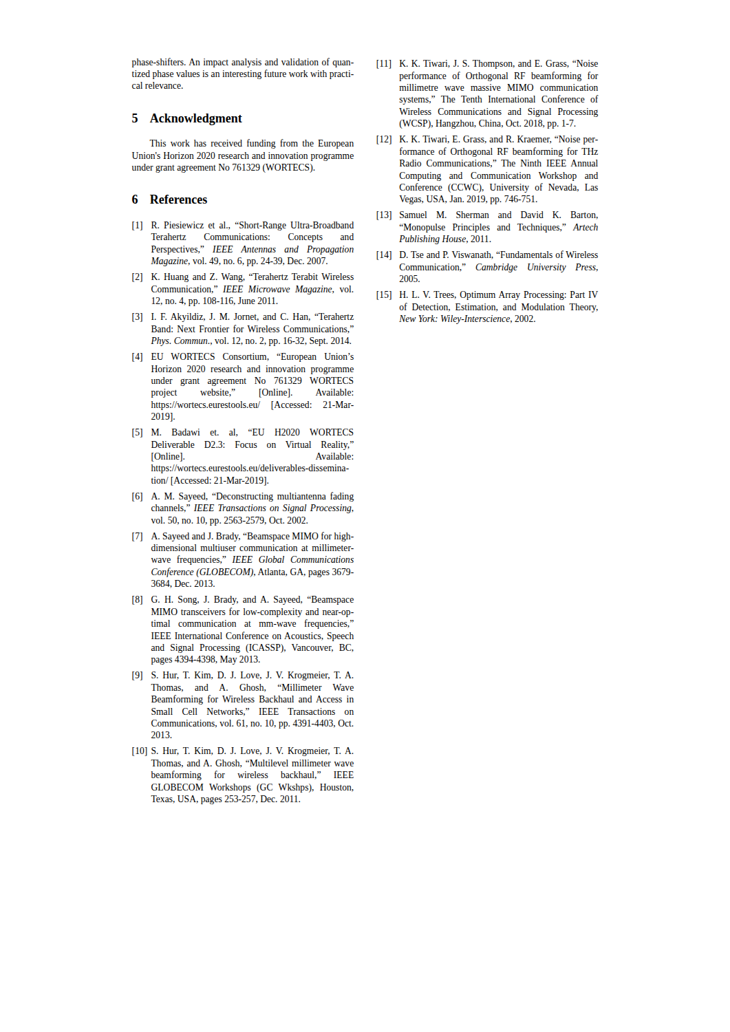phase-shifters. An impact analysis and validation of quantized phase values is an interesting future work with practical relevance.
5 Acknowledgment
This work has received funding from the European Union's Horizon 2020 research and innovation programme under grant agreement No 761329 (WORTECS).
6 References
R. Piesiewicz et al., “Short-Range Ultra-Broadband Terahertz Communications: Concepts and Perspectives,” IEEE Antennas and Propagation Magazine, vol. 49, no. 6, pp. 24-39, Dec. 2007.
K. Huang and Z. Wang, “Terahertz Terabit Wireless Communication,” IEEE Microwave Magazine, vol. 12, no. 4, pp. 108-116, June 2011.
I. F. Akyildiz, J. M. Jornet, and C. Han, “Terahertz Band: Next Frontier for Wireless Communications,” Phys. Commun., vol. 12, no. 2, pp. 16-32, Sept. 2014.
EU WORTECS Consortium, “European Union’s Horizon 2020 research and innovation programme under grant agreement No 761329 WORTECS project website,” [Online]. Available: https://wortecs.eurestools.eu/ [Accessed: 21-Mar-2019].
M. Badawi et. al, “EU H2020 WORTECS Deliverable D2.3: Focus on Virtual Reality,” [Online]. Available: https://wortecs.eurestools.eu/deliverables-dissemination/ [Accessed: 21-Mar-2019].
A. M. Sayeed, “Deconstructing multiantenna fading channels,” IEEE Transactions on Signal Processing, vol. 50, no. 10, pp. 2563-2579, Oct. 2002.
A. Sayeed and J. Brady, “Beamspace MIMO for high-dimensional multiuser communication at millimeter-wave frequencies,” IEEE Global Communications Conference (GLOBECOM), Atlanta, GA, pages 3679-3684, Dec. 2013.
G. H. Song, J. Brady, and A. Sayeed, “Beamspace MIMO transceivers for low-complexity and near-optimal communication at mm-wave frequencies,” IEEE International Conference on Acoustics, Speech and Signal Processing (ICASSP), Vancouver, BC, pages 4394-4398, May 2013.
S. Hur, T. Kim, D. J. Love, J. V. Krogmeier, T. A. Thomas, and A. Ghosh, “Millimeter Wave Beamforming for Wireless Backhaul and Access in Small Cell Networks,” IEEE Transactions on Communications, vol. 61, no. 10, pp. 4391-4403, Oct. 2013.
S. Hur, T. Kim, D. J. Love, J. V. Krogmeier, T. A. Thomas, and A. Ghosh, “Multilevel millimeter wave beamforming for wireless backhaul,” IEEE GLOBECOM Workshops (GC Wkshps), Houston, Texas, USA, pages 253-257, Dec. 2011.
K. K. Tiwari, J. S. Thompson, and E. Grass, “Noise performance of Orthogonal RF beamforming for millimetre wave massive MIMO communication systems,” The Tenth International Conference of Wireless Communications and Signal Processing (WCSP), Hangzhou, China, Oct. 2018, pp. 1-7.
K. K. Tiwari, E. Grass, and R. Kraemer, “Noise performance of Orthogonal RF beamforming for THz Radio Communications,” The Ninth IEEE Annual Computing and Communication Workshop and Conference (CCWC), University of Nevada, Las Vegas, USA, Jan. 2019, pp. 746-751.
Samuel M. Sherman and David K. Barton, “Monopulse Principles and Techniques,” Artech Publishing House, 2011.
D. Tse and P. Viswanath, “Fundamentals of Wireless Communication,” Cambridge University Press, 2005.
H. L. V. Trees, Optimum Array Processing: Part IV of Detection, Estimation, and Modulation Theory, New York: Wiley-Interscience, 2002.